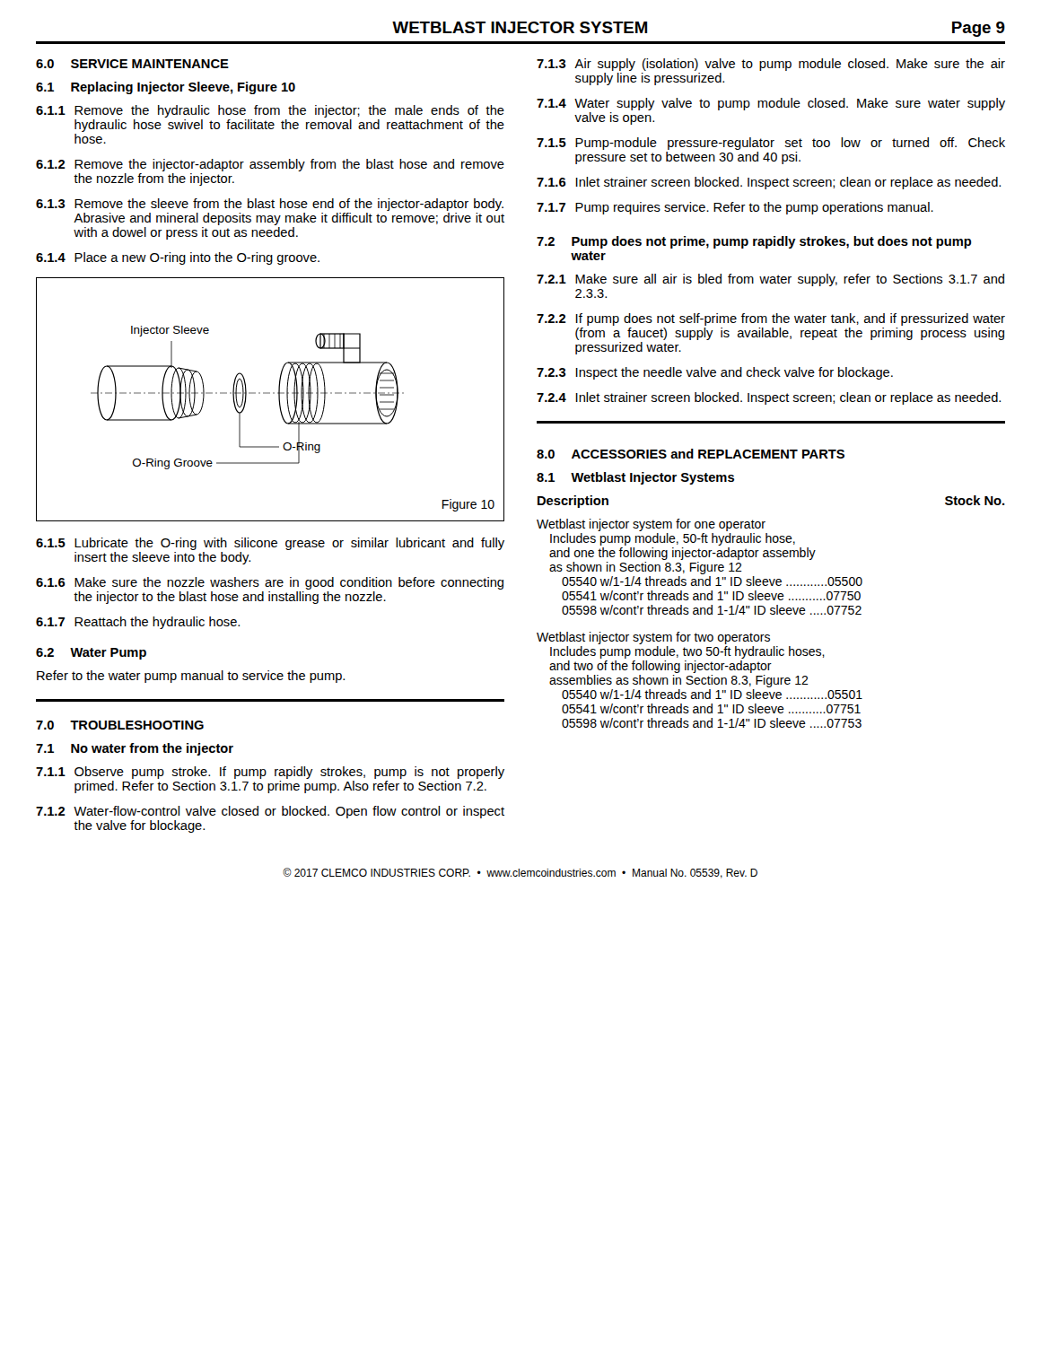WETBLAST INJECTOR SYSTEM
Page 9
6.0
SERVICE MAINTENANCE
6.1
Replacing Injector Sleeve, Figure 10
6.1.1
Remove the hydraulic hose from the injector; the male ends of the hydraulic hose swivel to facilitate the removal and reattachment of the hose.
6.1.2
Remove the injector-adaptor assembly from the blast hose and remove the nozzle from the injector.
6.1.3
Remove the sleeve from the blast hose end of the injector-adaptor body. Abrasive and mineral deposits may make it difficult to remove; drive it out with a dowel or press it out as needed.
6.1.4
Place a new O-ring into the O-ring groove.
Injector Sleeve O-Ring O-Ring Groove
Figure 10
6.1.5
Lubricate the O-ring with silicone grease or similar lubricant and fully insert the sleeve into the body.
6.1.6
Make sure the nozzle washers are in good condition before connecting the injector to the blast hose and installing the nozzle.
6.1.7
Reattach the hydraulic hose.
6.2
Water Pump
Refer to the water pump manual to service the pump.
7.0
TROUBLESHOOTING
7.1
No water from the injector
7.1.1
Observe pump stroke. If pump rapidly strokes, pump is not properly primed. Refer to Section 3.1.7 to prime pump. Also refer to Section 7.2.
7.1.2
Water-flow-control valve closed or blocked. Open flow control or inspect the valve for blockage.
7.1.3
Air supply (isolation) valve to pump module closed. Make sure the air supply line is pressurized.
7.1.4
Water supply valve to pump module closed. Make sure water supply valve is open.
7.1.5
Pump-module pressure-regulator set too low or turned off. Check pressure set to between 30 and 40 psi.
7.1.6
Inlet strainer screen blocked. Inspect screen; clean or replace as needed.
7.1.7
Pump requires service. Refer to the pump operations manual.
7.2
Pump does not prime, pump rapidly strokes, but does not pump water
7.2.1
Make sure all air is bled from water supply, refer to Sections 3.1.7 and 2.3.3.
7.2.2
If pump does not self-prime from the water tank, and if pressurized water (from a faucet) supply is available, repeat the priming process using pressurized water.
7.2.3
Inspect the needle valve and check valve for blockage.
7.2.4
Inlet strainer screen blocked. Inspect screen; clean or replace as needed.
8.0
ACCESSORIES and REPLACEMENT PARTS
8.1
Wetblast Injector Systems
Description Stock No.
Wetblast injector system for one operator
Includes pump module, 50-ft hydraulic hose,
and one the following injector-adaptor assembly
as shown in Section 8.3, Figure 12
05540 w/1-1/4 threads and 1" ID sleeve ............ 05500
05541 w/cont’r threads and 1" ID sleeve ........... 07750
05598 w/cont’r threads and 1-1/4" ID sleeve ..... 07752
Wetblast injector system for two operators
Includes pump module, two 50-ft hydraulic hoses,
and two of the following injector-adaptor
assemblies as shown in Section 8.3, Figure 12
05540 w/1-1/4 threads and 1" ID sleeve ............ 05501
05541 w/cont’r threads and 1" ID sleeve ........... 07751
05598 w/cont’r threads and 1-1/4" ID sleeve ..... 07753
© 2017 CLEMCO INDUSTRIES CORP. • www.clemcoindustries.com • Manual No. 05539, Rev. D